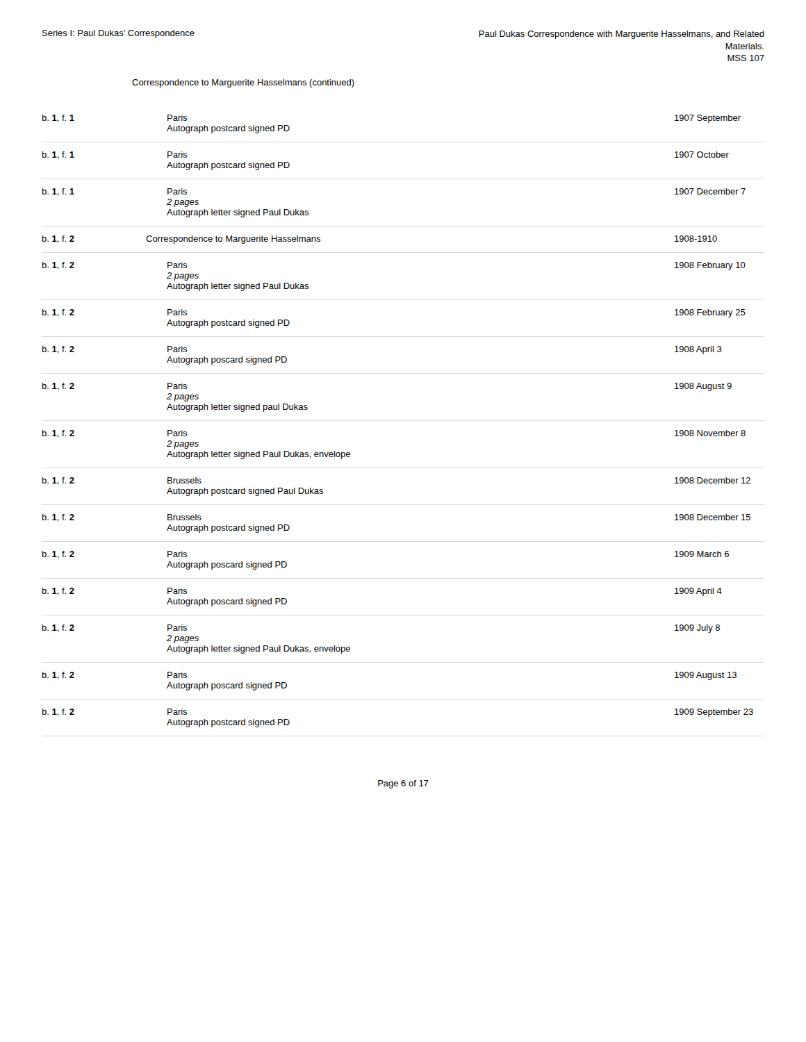Series I: Paul Dukas’ Correspondence
Paul Dukas Correspondence with Marguerite Hasselmans, and Related Materials. MSS 107
Correspondence to Marguerite Hasselmans (continued)
| b. 1 , f. 1 | Paris Autograph postcard signed PD | 1907 September |
| b. 1 , f. 1 | Paris Autograph postcard signed PD | 1907 October |
| b. 1 , f. 1 | Paris 2 pages Autograph letter signed Paul Dukas | 1907 December 7 |
| b. 1 , f. 2 | Correspondence to Marguerite Hasselmans | 1908-1910 |
| b. 1 , f. 2 | Paris 2 pages Autograph letter signed Paul Dukas | 1908 February 10 |
| b. 1 , f. 2 | Paris Autograph postcard signed PD | 1908 February 25 |
| b. 1 , f. 2 | Paris Autograph poscard signed PD | 1908 April 3 |
| b. 1 , f. 2 | Paris 2 pages Autograph letter signed paul Dukas | 1908 August 9 |
| b. 1 , f. 2 | Paris 2 pages Autograph letter signed Paul Dukas, envelope | 1908 November 8 |
| b. 1 , f. 2 | Brussels Autograph postcard signed Paul Dukas | 1908 December 12 |
| b. 1 , f. 2 | Brussels Autograph postcard signed PD | 1908 December 15 |
| b. 1 , f. 2 | Paris Autograph poscard signed PD | 1909 March 6 |
| b. 1 , f. 2 | Paris Autograph poscard signed PD | 1909 April 4 |
| b. 1 , f. 2 | Paris 2 pages Autograph letter signed Paul Dukas, envelope | 1909 July 8 |
| b. 1 , f. 2 | Paris Autograph poscard signed PD | 1909 August 13 |
| b. 1 , f. 2 | Paris Autograph postcard signed PD | 1909 September 23 |
Page 6 of 17